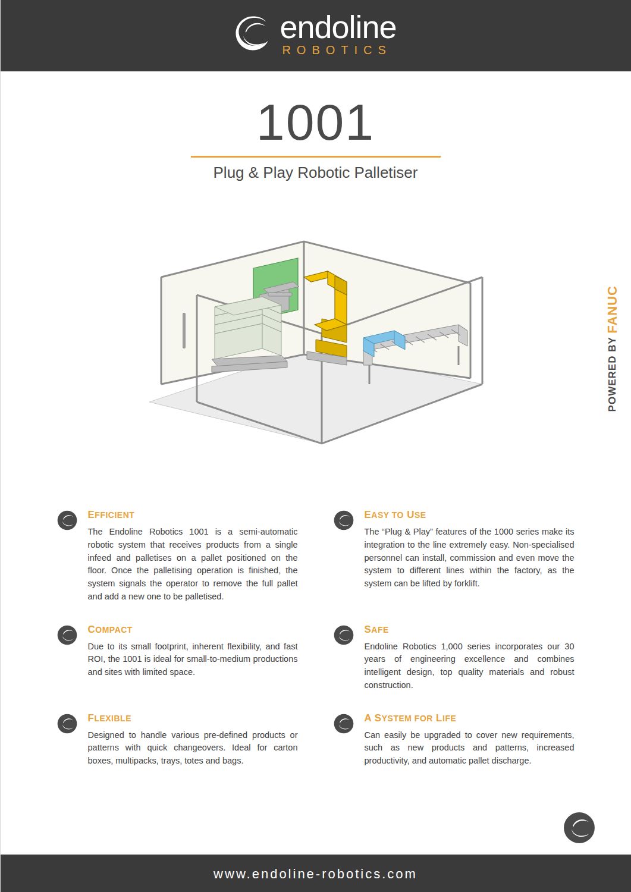endoline ROBOTICS
1001
Plug & Play Robotic Palletiser
POWERED BY FANUC
EFFICIENT
The Endoline Robotics 1001 is a semi-automatic robotic system that receives products from a single infeed and palletises on a pallet positioned on the floor. Once the palletising operation is finished, the system signals the operator to remove the full pallet and add a new one to be palletised.
EASY TO USE
The “Plug & Play” features of the 1000 series make its integration to the line extremely easy. Non-specialised personnel can install, commission and even move the system to different lines within the factory, as the system can be lifted by forklift.
COMPACT
Due to its small footprint, inherent flexibility, and fast ROI, the 1001 is ideal for small-to-medium productions and sites with limited space.
SAFE
Endoline Robotics 1,000 series incorporates our 30 years of engineering excellence and combines intelligent design, top quality materials and robust construction.
FLEXIBLE
Designed to handle various pre-defined products or patterns with quick changeovers. Ideal for carton boxes, multipacks, trays, totes and bags.
A SYSTEM FOR LIFE
Can easily be upgraded to cover new requirements, such as new products and patterns, increased productivity, and automatic pallet discharge.
www.endoline-robotics.com